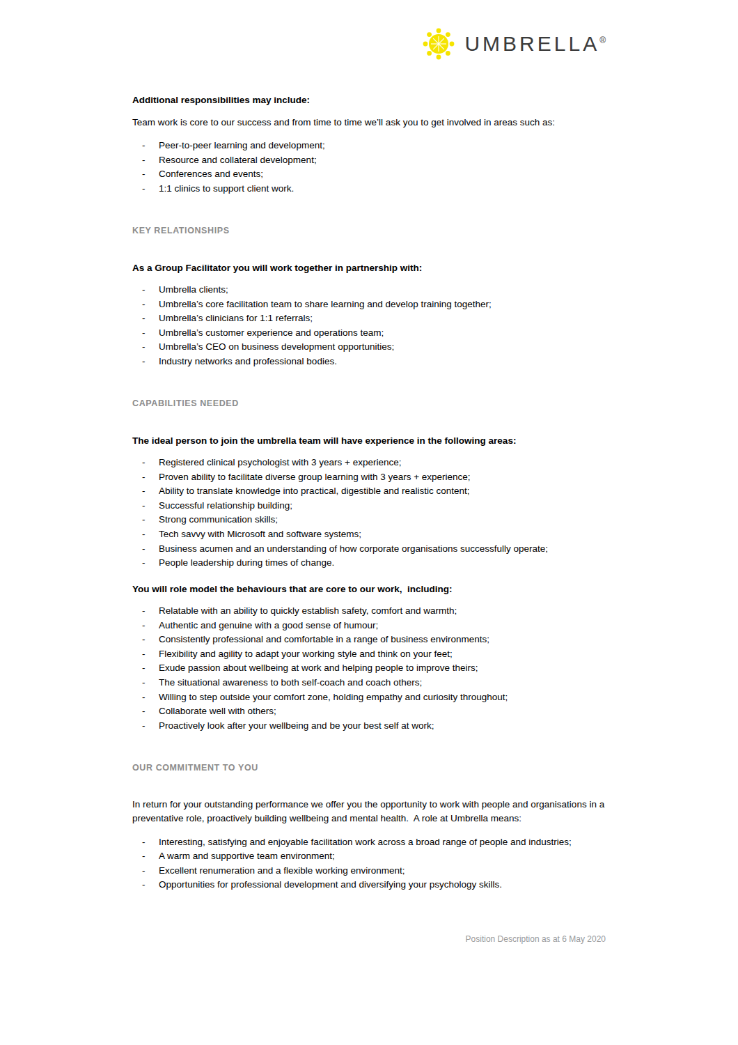UMBRELLA®
Additional responsibilities may include:
Team work is core to our success and from time to time we’ll ask you to get involved in areas such as:
Peer-to-peer learning and development;
Resource and collateral development;
Conferences and events;
1:1 clinics to support client work.
Key Relationships
As a Group Facilitator you will work together in partnership with:
Umbrella clients;
Umbrella’s core facilitation team to share learning and develop training together;
Umbrella’s clinicians for 1:1 referrals;
Umbrella’s customer experience and operations team;
Umbrella’s CEO on business development opportunities;
Industry networks and professional bodies.
Capabilities Needed
The ideal person to join the umbrella team will have experience in the following areas:
Registered clinical psychologist with 3 years + experience;
Proven ability to facilitate diverse group learning with 3 years + experience;
Ability to translate knowledge into practical, digestible and realistic content;
Successful relationship building;
Strong communication skills;
Tech savvy with Microsoft and software systems;
Business acumen and an understanding of how corporate organisations successfully operate;
People leadership during times of change.
You will role model the behaviours that are core to our work, including:
Relatable with an ability to quickly establish safety, comfort and warmth;
Authentic and genuine with a good sense of humour;
Consistently professional and comfortable in a range of business environments;
Flexibility and agility to adapt your working style and think on your feet;
Exude passion about wellbeing at work and helping people to improve theirs;
The situational awareness to both self-coach and coach others;
Willing to step outside your comfort zone, holding empathy and curiosity throughout;
Collaborate well with others;
Proactively look after your wellbeing and be your best self at work;
Our Commitment To You
In return for your outstanding performance we offer you the opportunity to work with people and organisations in a preventative role, proactively building wellbeing and mental health. A role at Umbrella means:
Interesting, satisfying and enjoyable facilitation work across a broad range of people and industries;
A warm and supportive team environment;
Excellent renumeration and a flexible working environment;
Opportunities for professional development and diversifying your psychology skills.
Position Description as at 6 May 2020